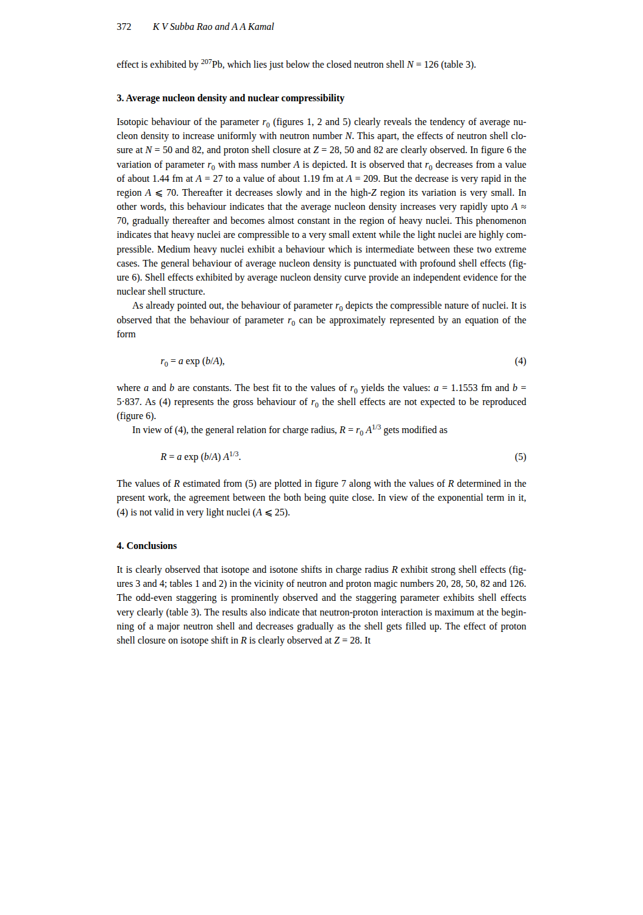372 K V Subba Rao and A A Kamal
effect is exhibited by 207Pb, which lies just below the closed neutron shell N = 126 (table 3).
3. Average nucleon density and nuclear compressibility
Isotopic behaviour of the parameter r0 (figures 1, 2 and 5) clearly reveals the tendency of average nucleon density to increase uniformly with neutron number N. This apart, the effects of neutron shell closure at N = 50 and 82, and proton shell closure at Z = 28, 50 and 82 are clearly observed. In figure 6 the variation of parameter r0 with mass number A is depicted. It is observed that r0 decreases from a value of about 1.44 fm at A = 27 to a value of about 1.19 fm at A = 209. But the decrease is very rapid in the region A ⩽ 70. Thereafter it decreases slowly and in the high-Z region its variation is very small. In other words, this behaviour indicates that the average nucleon density increases very rapidly upto A ≈ 70, gradually thereafter and becomes almost constant in the region of heavy nuclei. This phenomenon indicates that heavy nuclei are compressible to a very small extent while the light nuclei are highly compressible. Medium heavy nuclei exhibit a behaviour which is intermediate between these two extreme cases. The general behaviour of average nucleon density is punctuated with profound shell effects (figure 6). Shell effects exhibited by average nucleon density curve provide an independent evidence for the nuclear shell structure.
As already pointed out, the behaviour of parameter r0 depicts the compressible nature of nuclei. It is observed that the behaviour of parameter r0 can be approximately represented by an equation of the form
r0 = a exp (b/A), (4)
where a and b are constants. The best fit to the values of r0 yields the values: a = 1.1553 fm and b = 5·837. As (4) represents the gross behaviour of r0 the shell effects are not expected to be reproduced (figure 6).
In view of (4), the general relation for charge radius, R = r0 A1/3 gets modified as
R = a exp (b/A) A1/3. (5)
The values of R estimated from (5) are plotted in figure 7 along with the values of R determined in the present work, the agreement between the both being quite close. In view of the exponential term in it, (4) is not valid in very light nuclei (A ⩽ 25).
4. Conclusions
It is clearly observed that isotope and isotone shifts in charge radius R exhibit strong shell effects (figures 3 and 4; tables 1 and 2) in the vicinity of neutron and proton magic numbers 20, 28, 50, 82 and 126. The odd-even staggering is prominently observed and the staggering parameter exhibits shell effects very clearly (table 3). The results also indicate that neutron-proton interaction is maximum at the beginning of a major neutron shell and decreases gradually as the shell gets filled up. The effect of proton shell closure on isotope shift in R is clearly observed at Z = 28. It